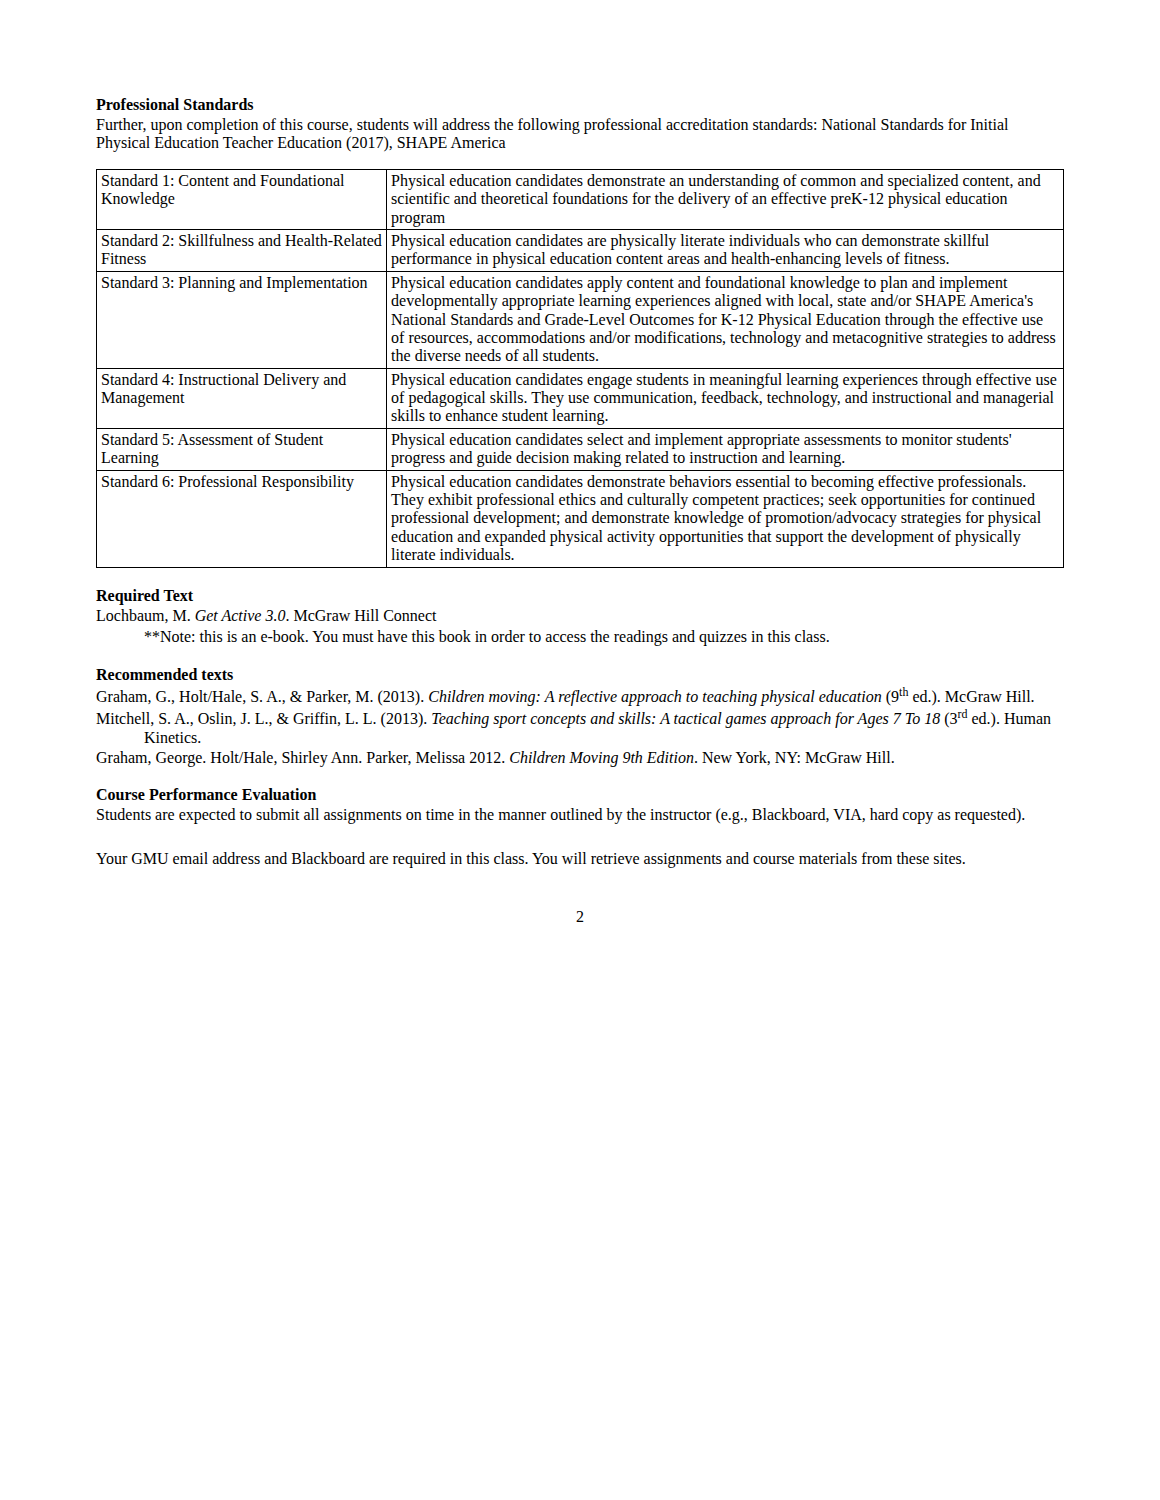Professional Standards
Further, upon completion of this course, students will address the following professional accreditation standards: National Standards for Initial Physical Education Teacher Education (2017), SHAPE America
| Standard 1: Content and Foundational Knowledge | Physical education candidates demonstrate an understanding of common and specialized content, and scientific and theoretical foundations for the delivery of an effective preK-12 physical education program |
| Standard 2: Skillfulness and Health-Related Fitness | Physical education candidates are physically literate individuals who can demonstrate skillful performance in physical education content areas and health-enhancing levels of fitness. |
| Standard 3: Planning and Implementation | Physical education candidates apply content and foundational knowledge to plan and implement developmentally appropriate learning experiences aligned with local, state and/or SHAPE America's National Standards and Grade-Level Outcomes for K-12 Physical Education through the effective use of resources, accommodations and/or modifications, technology and metacognitive strategies to address the diverse needs of all students. |
| Standard 4: Instructional Delivery and Management | Physical education candidates engage students in meaningful learning experiences through effective use of pedagogical skills. They use communication, feedback, technology, and instructional and managerial skills to enhance student learning. |
| Standard 5: Assessment of Student Learning | Physical education candidates select and implement appropriate assessments to monitor students' progress and guide decision making related to instruction and learning. |
| Standard 6: Professional Responsibility | Physical education candidates demonstrate behaviors essential to becoming effective professionals. They exhibit professional ethics and culturally competent practices; seek opportunities for continued professional development; and demonstrate knowledge of promotion/advocacy strategies for physical education and expanded physical activity opportunities that support the development of physically literate individuals. |
Required Text
Lochbaum, M. Get Active 3.0. McGraw Hill Connect
**Note: this is an e-book. You must have this book in order to access the readings and quizzes in this class.
Recommended texts
Graham, G., Holt/Hale, S. A., & Parker, M. (2013). Children moving: A reflective approach to teaching physical education (9th ed.). McGraw Hill.
Mitchell, S. A., Oslin, J. L., & Griffin, L. L. (2013). Teaching sport concepts and skills: A tactical games approach for Ages 7 To 18 (3rd ed.). Human Kinetics.
Graham, George. Holt/Hale, Shirley Ann. Parker, Melissa 2012. Children Moving 9th Edition. New York, NY: McGraw Hill.
Course Performance Evaluation
Students are expected to submit all assignments on time in the manner outlined by the instructor (e.g., Blackboard, VIA, hard copy as requested).
Your GMU email address and Blackboard are required in this class. You will retrieve assignments and course materials from these sites.
2